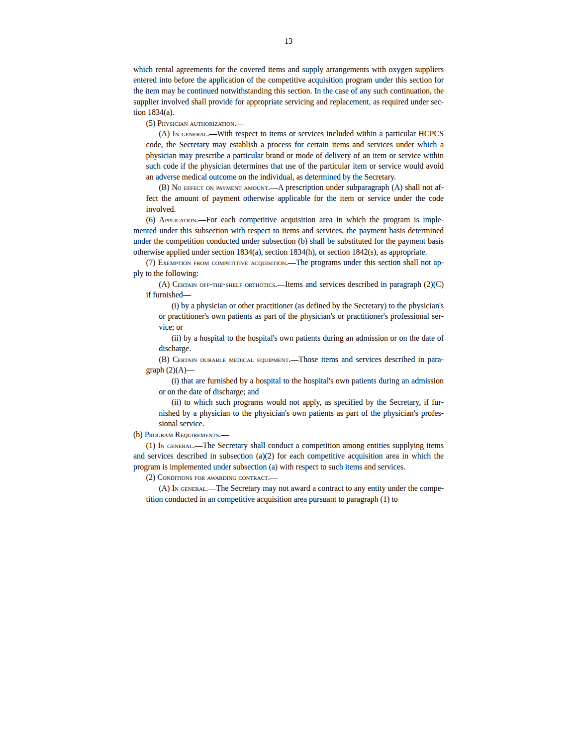13
which rental agreements for the covered items and supply arrangements with oxygen suppliers entered into before the application of the competitive acquisition program under this section for the item may be continued notwithstanding this section. In the case of any such continuation, the supplier involved shall provide for appropriate servicing and replacement, as required under section 1834(a).
(5) Physician authorization.—
(A) In general.—With respect to items or services included within a particular HCPCS code, the Secretary may establish a process for certain items and services under which a physician may prescribe a particular brand or mode of delivery of an item or service within such code if the physician determines that use of the particular item or service would avoid an adverse medical outcome on the individual, as determined by the Secretary.
(B) No effect on payment amount.—A prescription under subparagraph (A) shall not affect the amount of payment otherwise applicable for the item or service under the code involved.
(6) Application.—For each competitive acquisition area in which the program is implemented under this subsection with respect to items and services, the payment basis determined under the competition conducted under subsection (b) shall be substituted for the payment basis otherwise applied under section 1834(a), section 1834(h), or section 1842(s), as appropriate.
(7) Exemption from competitive acquisition.—The programs under this section shall not apply to the following:
(A) Certain off-the-shelf orthotics.—Items and services described in paragraph (2)(C) if furnished—
(i) by a physician or other practitioner (as defined by the Secretary) to the physician's or practitioner's own patients as part of the physician's or practitioner's professional service; or
(ii) by a hospital to the hospital's own patients during an admission or on the date of discharge.
(B) Certain durable medical equipment.—Those items and services described in paragraph (2)(A)—
(i) that are furnished by a hospital to the hospital's own patients during an admission or on the date of discharge; and
(ii) to which such programs would not apply, as specified by the Secretary, if furnished by a physician to the physician's own patients as part of the physician's professional service.
(b) Program Requirements.—
(1) In general.—The Secretary shall conduct a competition among entities supplying items and services described in subsection (a)(2) for each competitive acquisition area in which the program is implemented under subsection (a) with respect to such items and services.
(2) Conditions for awarding contract.—
(A) In general.—The Secretary may not award a contract to any entity under the competition conducted in an competitive acquisition area pursuant to paragraph (1) to